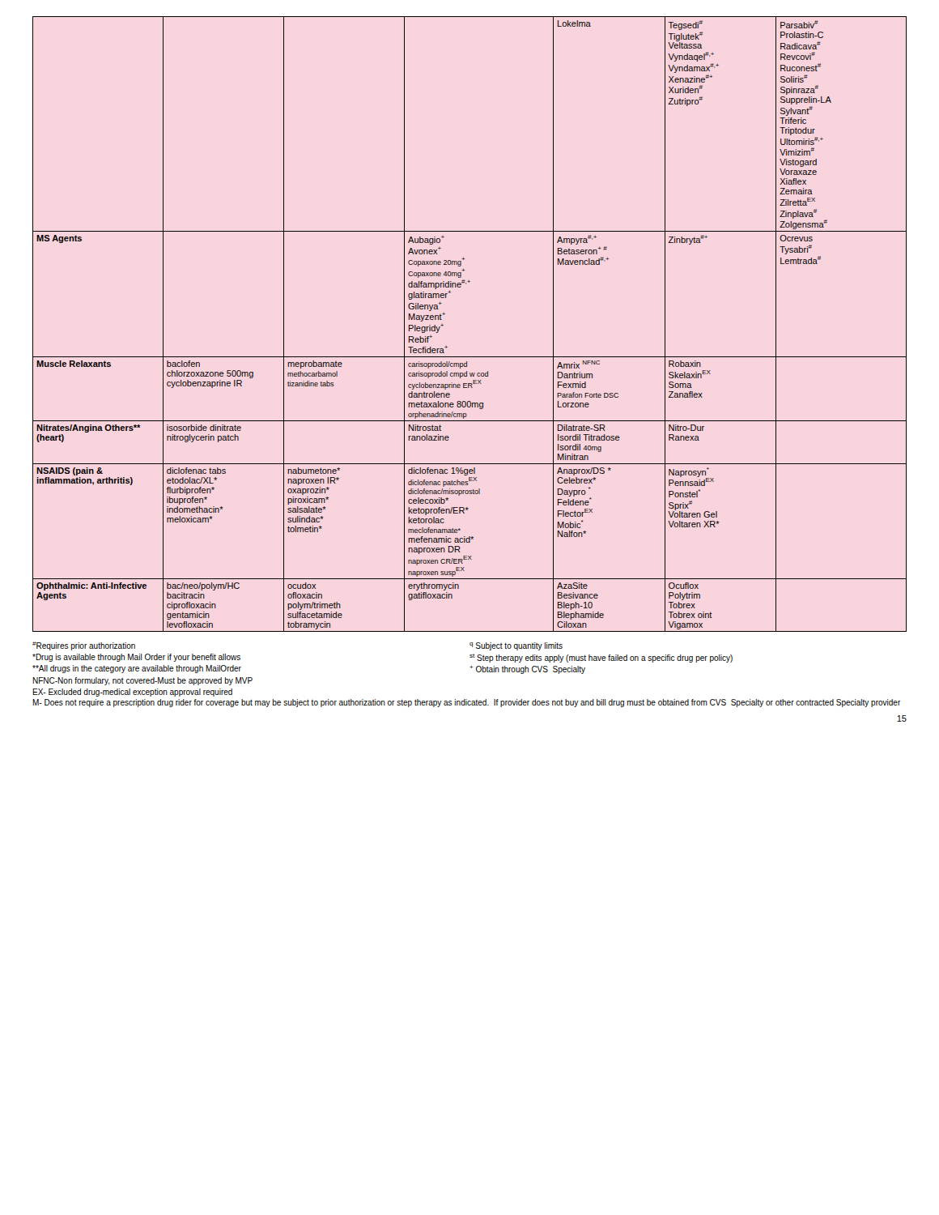| | | | | Lokelma | Tegsedi # Tiglutek # Veltassa Vyndaqel #,+ Vyndamax #,+ Xenazine #+ Xuriden # Zutripro # | Parsabiv # Prolastin-C Radicava # Revcovi # Ruconest # Soliris # Spinraza # Supprelin-LA Sylvant # Triferic Triptodur Ultomiris #,+ Vimizim # Vistogard Voraxaze Xiaflex Zemaira Zilretta EX Zinplava # Zolgensma # |
| MS Agents | | | Aubagio + Avonex + Copaxone 20mg + Copaxone 40mg + dalfampridine #,+ glatiramer + Gilenya + Mayzent + Plegridy + Rebif + Tecfidera + | Ampyra #,+ Betaseron + # Mavenclad #,+ | Zinbryta #+ | Ocrevus Tysabri # Lemtrada # |
| Muscle Relaxants | baclofen chlorzoxazone 500mg cyclobenzaprine IR | meprobamate methocarbamol tizanidine tabs | carisoprodol/cmpd carisoprodol cmpd w cod cyclobenzaprine ER EX dantrolene metaxalone 800mg orphenadrine/cmp | Amrix NFNC Dantrium Fexmid Parafon Forte DSC Lorzone | Robaxin Skelaxin EX Soma Zanaflex | |
| Nitrates/Angina Others** (heart) | isosorbide dinitrate nitroglycerin patch | | Nitrostat ranolazine | Dilatrate-SR Isordil Titradose Isordil 40mg Minitran | Nitro-Dur Ranexa | |
| NSAIDS (pain & inflammation, arthritis) | diclofenac tabs etodolac/XL* flurbiprofen* ibuprofen* indomethacin* meloxicam* | nabumetone* naproxen IR* oxaprozin* piroxicam* salsalate* sulindac* tolmetin* | diclofenac 1%gel diclofenac patches EX diclofenac/misoprostol celecoxib* ketoprofen/ER* ketorolac meclofenamate* mefenamic acid* naproxen DR naproxen CR/ER EX naproxen susp EX | Anaprox/DS * Celebrex* Daypro * Feldene * Flector EX Mobic * Nalfon* | Naprosyn * Pennsaid EX Ponstel * Sprix # Voltaren Gel Voltaren XR* | |
| Ophthalmic: Anti-Infective Agents | bac/neo/polym/HC bacitracin ciprofloxacin gentamicin levofloxacin | ocudox ofloxacin polym/trimeth sulfacetamide tobramycin | erythromycin gatifloxacin | AzaSite Besivance Bleph-10 Blephamide Ciloxan | Ocuflox Polytrim Tobrex Tobrex oint Vigamox | |
#Requires prior authorization
q Subject to quantity limits
*Drug is available through Mail Order if your benefit allows
st Step therapy edits apply (must have failed on a specific drug per policy)
**All drugs in the category are available through MailOrder
+ Obtain through CVS Specialty
NFNC-Non formulary, not covered-Must be approved by MVP
EX- Excluded drug-medical exception approval required
M- Does not require a prescription drug rider for coverage but may be subject to prior authorization or step therapy as indicated. If provider does not buy and bill drug must be obtained from CVS Specialty or other contracted Specialty provider
15